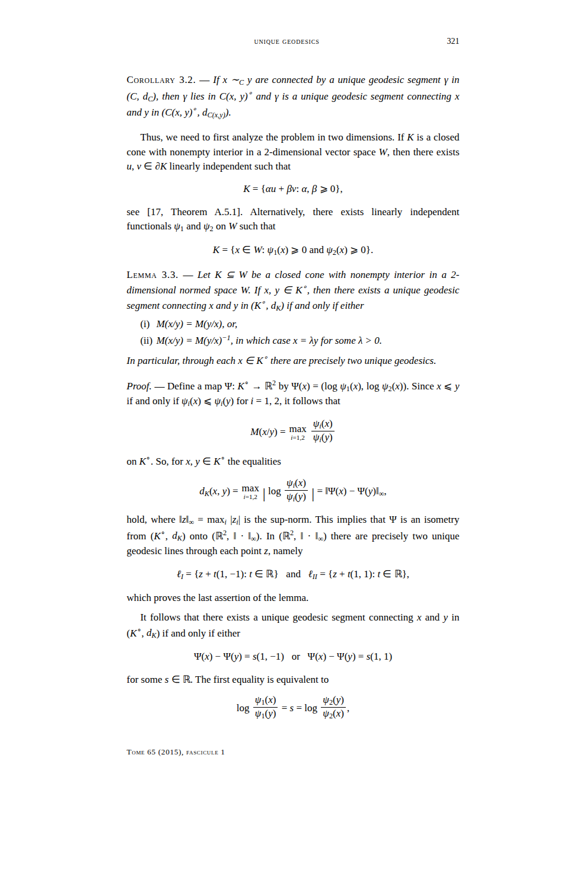unique geodesics 321
Corollary 3.2. — If x ∼C y are connected by a unique geodesic segment γ in (C, dC), then γ lies in C(x, y)∘ and γ is a unique geodesic segment connecting x and y in (C(x, y)∘, dC(x,y)).
Thus, we need to first analyze the problem in two dimensions. If K is a closed cone with nonempty interior in a 2-dimensional vector space W, then there exists u, v ∈ ∂K linearly independent such that
K = {αu + βv: α, β ⩾ 0},
see [17, Theorem A.5.1]. Alternatively, there exists linearly independent functionals ψ 1 and ψ 2 on W such that
K = {x ∈ W: ψ 1(x) ⩾ 0 and ψ 2(x) ⩾ 0}.
Lemma 3.3. — Let K ⊆ W be a closed cone with nonempty interior in a 2-dimensional normed space W. If x, y ∈ K∘, then there exists a unique geodesic segment connecting x and y in (K∘, dK) if and only if either
(i) M(x/y) = M(y/x), or,
(ii) M(x/y) = M(y/x)−1, in which case x = λy for some λ > 0.
In particular, through each x ∈ K∘ there are precisely two unique geodesics.
Proof. — Define a map Ψ: K∘ → ℝ2 by Ψ(x) = (log ψ 1(x), log ψ 2(x)). Since x ⩽ y if and only if ψi(x) ⩽ ψi(y) for i = 1, 2, it follows that
M(x/y) = max i=1,2 ψi(x) ψi(y)
on K∘. So, for x, y ∈ K∘ the equalities
dK(x, y) = max i=1,2 | log ψi(x) ψi(y) | = ‖Ψ(x) − Ψ(y)‖∞,
hold, where ‖z‖∞ = maxi |zi| is the sup-norm. This implies that Ψ is an isometry from (K∘, dK) onto (ℝ2, ‖ · ‖∞). In (ℝ2, ‖ · ‖∞) there are precisely two unique geodesic lines through each point z, namely
ℓI = {z + t(1, −1): t ∈ ℝ} and ℓII = {z + t(1, 1): t ∈ ℝ},
which proves the last assertion of the lemma.
It follows that there exists a unique geodesic segment connecting x and y in (K∘, dK) if and only if either
Ψ(x) − Ψ(y) = s(1, −1) or Ψ(x) − Ψ(y) = s(1, 1)
for some s ∈ ℝ. The first equality is equivalent to
log ψ 1(x) ψ 1(y) = s = log ψ 2(y) ψ 2(x),
Tome 65 (2015), fascicule 1